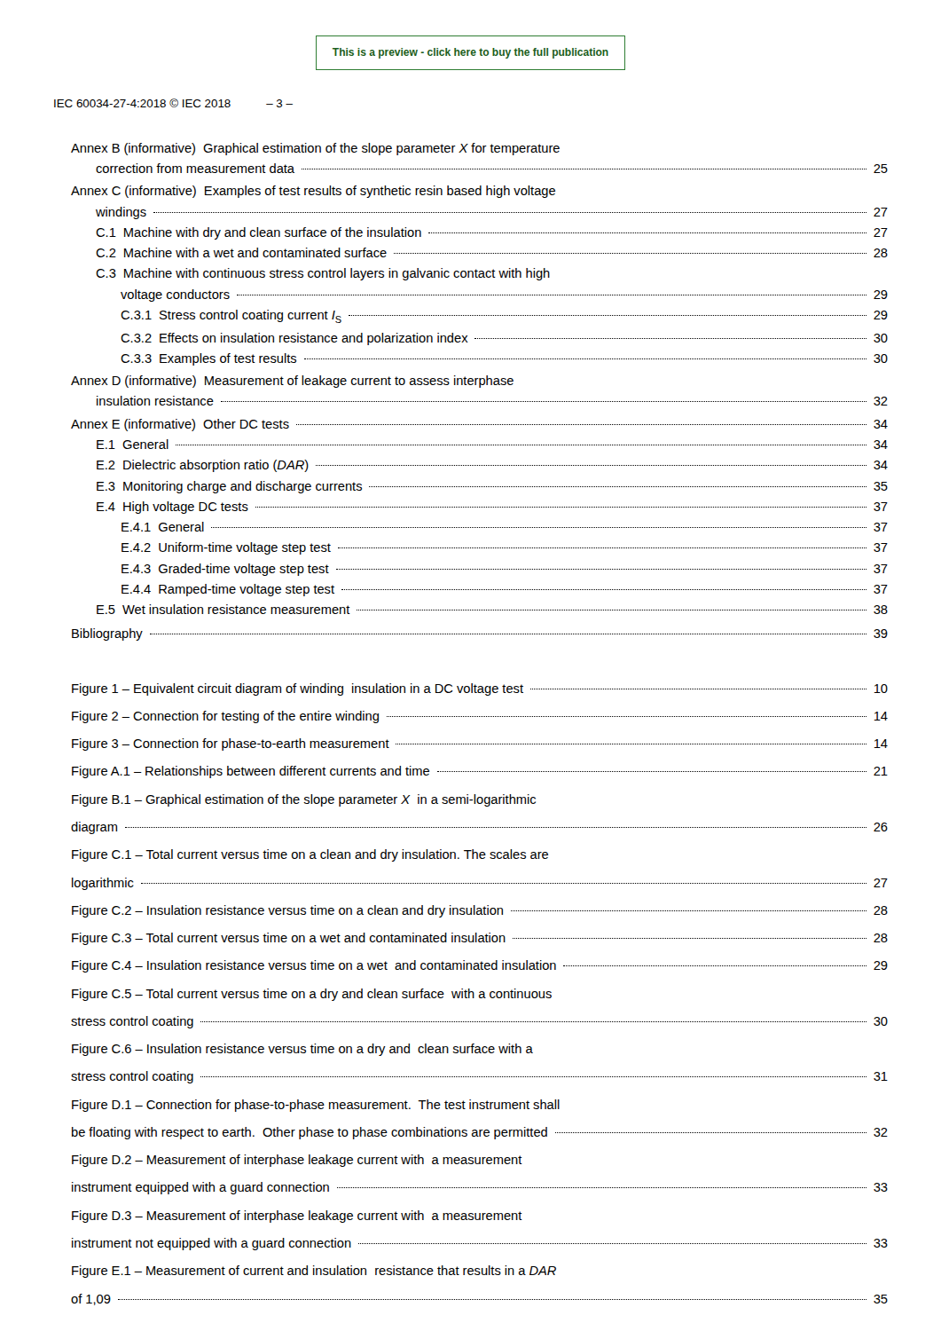This is a preview - click here to buy the full publication
IEC 60034-27-4:2018 © IEC 2018
– 3 –
Annex B (informative) Graphical estimation of the slope parameter X for temperature
correction from measurement data 25
Annex C (informative) Examples of test results of synthetic resin based high voltage
windings 27
C.1 Machine with dry and clean surface of the insulation 27
C.2 Machine with a wet and contaminated surface 28
C.3 Machine with continuous stress control layers in galvanic contact with high
voltage conductors 29
C.3.1 Stress control coating current IS 29
C.3.2 Effects on insulation resistance and polarization index 30
C.3.3 Examples of test results 30
Annex D (informative) Measurement of leakage current to assess interphase
insulation resistance 32
Annex E (informative) Other DC tests 34
E.1 General 34
E.2 Dielectric absorption ratio (DAR) 34
E.3 Monitoring charge and discharge currents 35
E.4 High voltage DC tests 37
E.4.1 General 37
E.4.2 Uniform-time voltage step test 37
E.4.3 Graded-time voltage step test 37
E.4.4 Ramped-time voltage step test 37
E.5 Wet insulation resistance measurement 38
Bibliography 39
Figure 1 – Equivalent circuit diagram of winding insulation in a DC voltage test 10
Figure 2 – Connection for testing of the entire winding 14
Figure 3 – Connection for phase-to-earth measurement 14
Figure A.1 – Relationships between different currents and time 21
Figure B.1 – Graphical estimation of the slope parameter X in a semi-logarithmic
diagram 26
Figure C.1 – Total current versus time on a clean and dry insulation. The scales are
logarithmic 27
Figure C.2 – Insulation resistance versus time on a clean and dry insulation 28
Figure C.3 – Total current versus time on a wet and contaminated insulation 28
Figure C.4 – Insulation resistance versus time on a wet and contaminated insulation 29
Figure C.5 – Total current versus time on a dry and clean surface with a continuous
stress control coating 30
Figure C.6 – Insulation resistance versus time on a dry and clean surface with a
stress control coating 31
Figure D.1 – Connection for phase-to-phase measurement. The test instrument shall
be floating with respect to earth. Other phase to phase combinations are permitted 32
Figure D.2 – Measurement of interphase leakage current with a measurement
instrument equipped with a guard connection 33
Figure D.3 – Measurement of interphase leakage current with a measurement
instrument not equipped with a guard connection 33
Figure E.1 – Measurement of current and insulation resistance that results in a DAR
of 1,09 35